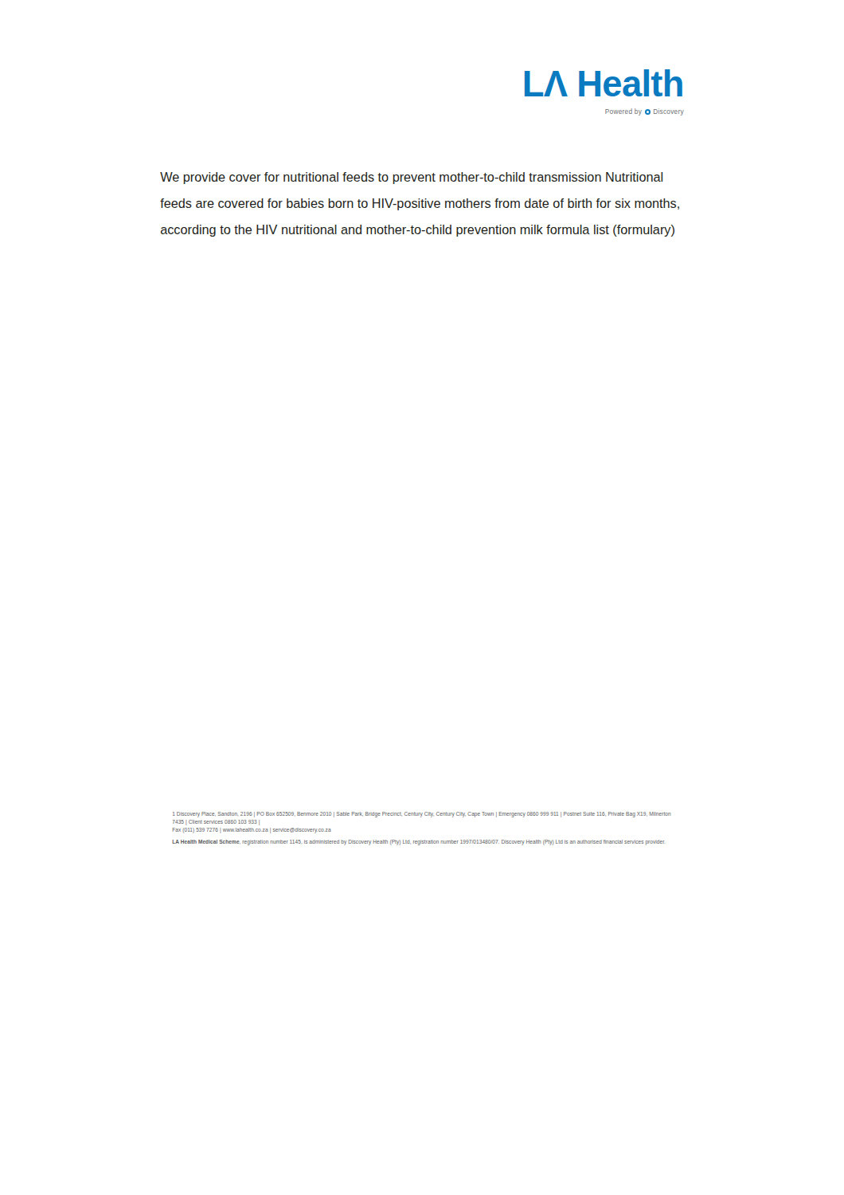LΛ Health
Powered by Discovery
We provide cover for nutritional feeds to prevent mother-to-child transmission Nutritional feeds are covered for babies born to HIV-positive mothers from date of birth for six months, according to the HIV nutritional and mother-to-child prevention milk formula list (formulary)
1 Discovery Place, Sandton, 2196|PO Box 652509, Benmore 2010|Sable Park, Bridge Precinct, Century City, Century City, Cape Town|Emergency 0860 999 911|Postnet Suite 116, Private Bag X19, Milnerton 7435|Client services 0860 103 933|
Fax (011) 539 7276|www.lahealth.co.za|service@discovery.co.za
LA Health Medical Scheme, registration number 1145, is administered by Discovery Health (Pty) Ltd, registration number 1997/013480/07. Discovery Health (Pty) Ltd is an authorised financial services provider.